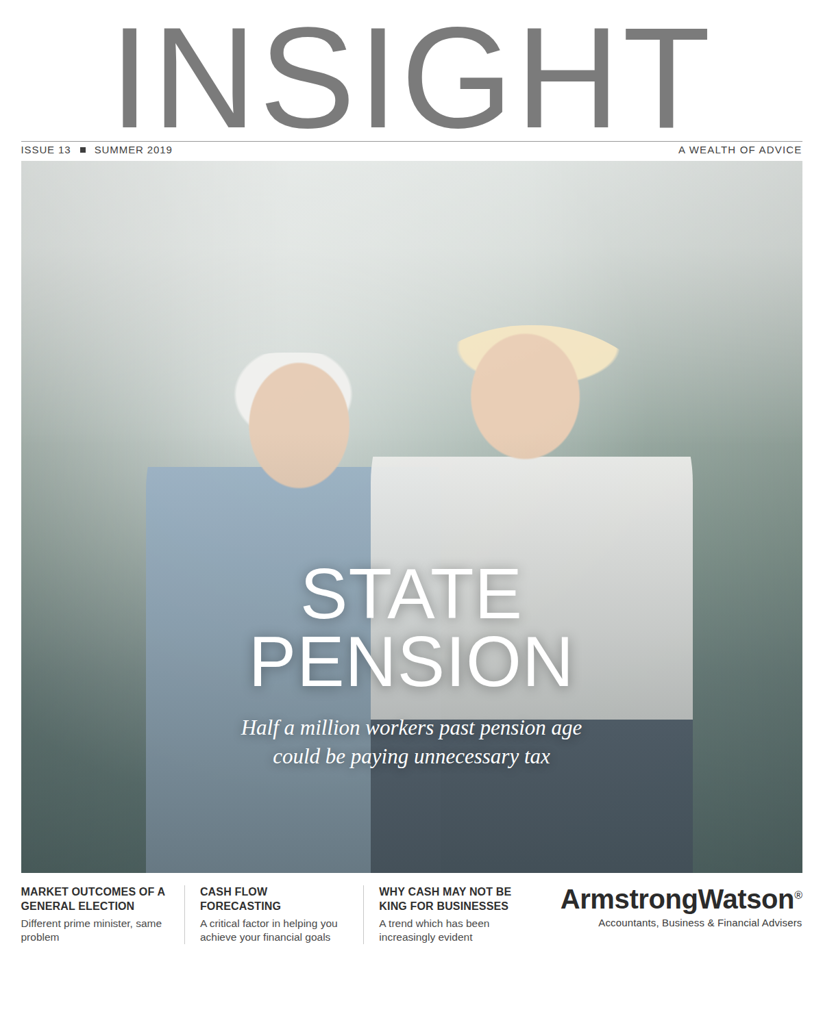INSIGHT
ISSUE 13 SUMMER 2019
A WEALTH OF ADVICE
STATE
PENSION
Half a million workers past pension age
could be paying unnecessary tax
Market outcomes of a general election
Different prime minister, same problem
Cash flow forecasting
A critical factor in helping you achieve your financial goals
Why cash may not be king for businesses
A trend which has been increasingly evident
ArmstrongWatson®
Accountants, Business & Financial Advisers